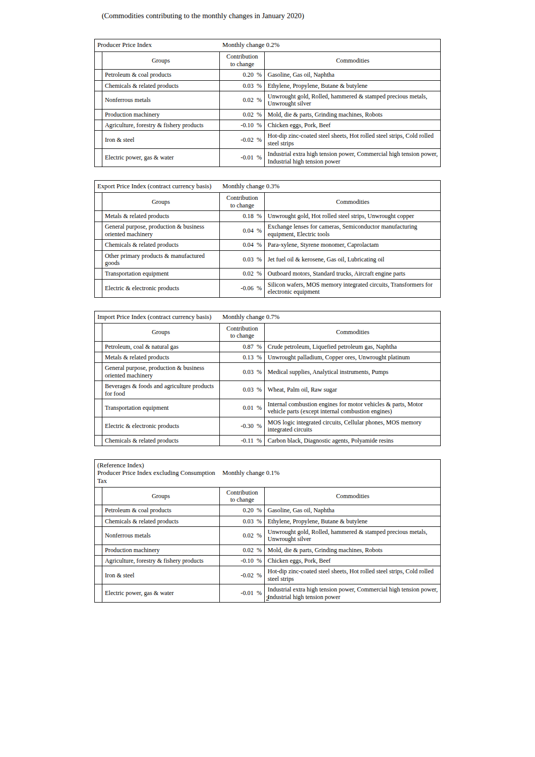(Commodities contributing to the monthly changes in January 2020)
| Producer Price Index | Monthly change 0.2% |
| | Groups | Contribution to change | Commodities |
| | Petroleum & coal products | 0.20 % | Gasoline, Gas oil, Naphtha |
| | Chemicals & related products | 0.03 % | Ethylene, Propylene, Butane & butylene |
| | Nonferrous metals | 0.02 % | Unwrought gold, Rolled, hammered & stamped precious metals, Unwrought silver |
| | Production machinery | 0.02 % | Mold, die & parts, Grinding machines, Robots |
| | Agriculture, forestry & fishery products | -0.10 % | Chicken eggs, Pork, Beef |
| | Iron & steel | -0.02 % | Hot-dip zinc-coated steel sheets, Hot rolled steel strips, Cold rolled steel strips |
| | Electric power, gas & water | -0.01 % | Industrial extra high tension power, Commercial high tension power, Industrial high tension power |
| Export Price Index (contract currency basis) | Monthly change 0.3% |
| | Groups | Contribution to change | Commodities |
| | Metals & related products | 0.18 % | Unwrought gold, Hot rolled steel strips, Unwrought copper |
| | General purpose, production & business oriented machinery | 0.04 % | Exchange lenses for cameras, Semiconductor manufacturing equipment, Electric tools |
| | Chemicals & related products | 0.04 % | Para-xylene, Styrene monomer, Caprolactam |
| | Other primary products & manufactured goods | 0.03 % | Jet fuel oil & kerosene, Gas oil, Lubricating oil |
| | Transportation equipment | 0.02 % | Outboard motors, Standard trucks, Aircraft engine parts |
| | Electric & electronic products | -0.06 % | Silicon wafers, MOS memory integrated circuits, Transformers for electronic equipment |
| Import Price Index (contract currency basis) | Monthly change 0.7% |
| | Groups | Contribution to change | Commodities |
| | Petroleum, coal & natural gas | 0.87 % | Crude petroleum, Liquefied petroleum gas, Naphtha |
| | Metals & related products | 0.13 % | Unwrought palladium, Copper ores, Unwrought platinum |
| | General purpose, production & business oriented machinery | 0.03 % | Medical supplies, Analytical instruments, Pumps |
| | Beverages & foods and agriculture products for food | 0.03 % | Wheat, Palm oil, Raw sugar |
| | Transportation equipment | 0.01 % | Internal combustion engines for motor vehicles & parts, Motor vehicle parts (except internal combustion engines) |
| | Electric & electronic products | -0.30 % | MOS logic integrated circuits, Cellular phones, MOS memory integrated circuits |
| | Chemicals & related products | -0.11 % | Carbon black, Diagnostic agents, Polyamide resins |
| (Reference Index) Producer Price Index excluding Consumption Tax | Monthly change 0.1% |
| | Groups | Contribution to change | Commodities |
| | Petroleum & coal products | 0.20 % | Gasoline, Gas oil, Naphtha |
| | Chemicals & related products | 0.03 % | Ethylene, Propylene, Butane & butylene |
| | Nonferrous metals | 0.02 % | Unwrought gold, Rolled, hammered & stamped precious metals, Unwrought silver |
| | Production machinery | 0.02 % | Mold, die & parts, Grinding machines, Robots |
| | Agriculture, forestry & fishery products | -0.10 % | Chicken eggs, Pork, Beef |
| | Iron & steel | -0.02 % | Hot-dip zinc-coated steel sheets, Hot rolled steel strips, Cold rolled steel strips |
| | Electric power, gas & water | -0.01 % | Industrial extra high tension power, Commercial high tension power, Industrial high tension power |
2